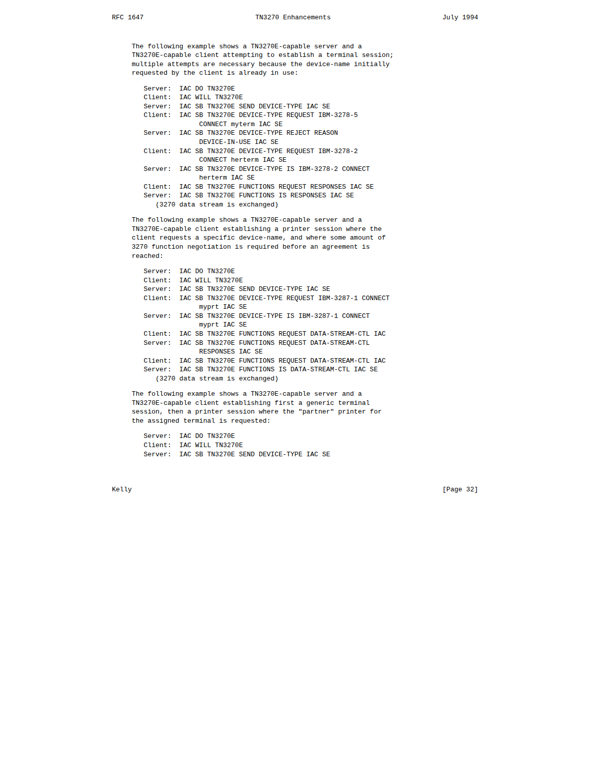RFC 1647 TN3270 Enhancements July 1994
The following example shows a TN3270E-capable server and a TN3270E-capable client attempting to establish a terminal session; multiple attempts are necessary because the device-name initially requested by the client is already in use:
   Server:  IAC DO TN3270E
   Client:  IAC WILL TN3270E
   Server:  IAC SB TN3270E SEND DEVICE-TYPE IAC SE
   Client:  IAC SB TN3270E DEVICE-TYPE REQUEST IBM-3278-5
                 CONNECT myterm IAC SE
   Server:  IAC SB TN3270E DEVICE-TYPE REJECT REASON
                 DEVICE-IN-USE IAC SE
   Client:  IAC SB TN3270E DEVICE-TYPE REQUEST IBM-3278-2
                 CONNECT herterm IAC SE
   Server:  IAC SB TN3270E DEVICE-TYPE IS IBM-3278-2 CONNECT
                 herterm IAC SE
   Client:  IAC SB TN3270E FUNCTIONS REQUEST RESPONSES IAC SE
   Server:  IAC SB TN3270E FUNCTIONS IS RESPONSES IAC SE
      (3270 data stream is exchanged)
The following example shows a TN3270E-capable server and a TN3270E-capable client establishing a printer session where the client requests a specific device-name, and where some amount of 3270 function negotiation is required before an agreement is reached:
   Server:  IAC DO TN3270E
   Client:  IAC WILL TN3270E
   Server:  IAC SB TN3270E SEND DEVICE-TYPE IAC SE
   Client:  IAC SB TN3270E DEVICE-TYPE REQUEST IBM-3287-1 CONNECT
                 myprt IAC SE
   Server:  IAC SB TN3270E DEVICE-TYPE IS IBM-3287-1 CONNECT
                 myprt IAC SE
   Client:  IAC SB TN3270E FUNCTIONS REQUEST DATA-STREAM-CTL IAC
   Server:  IAC SB TN3270E FUNCTIONS REQUEST DATA-STREAM-CTL
                 RESPONSES IAC SE
   Client:  IAC SB TN3270E FUNCTIONS REQUEST DATA-STREAM-CTL IAC
   Server:  IAC SB TN3270E FUNCTIONS IS DATA-STREAM-CTL IAC SE
      (3270 data stream is exchanged)
The following example shows a TN3270E-capable server and a TN3270E-capable client establishing first a generic terminal session, then a printer session where the "partner" printer for the assigned terminal is requested:
   Server:  IAC DO TN3270E
   Client:  IAC WILL TN3270E
   Server:  IAC SB TN3270E SEND DEVICE-TYPE IAC SE
Kelly [Page 32]